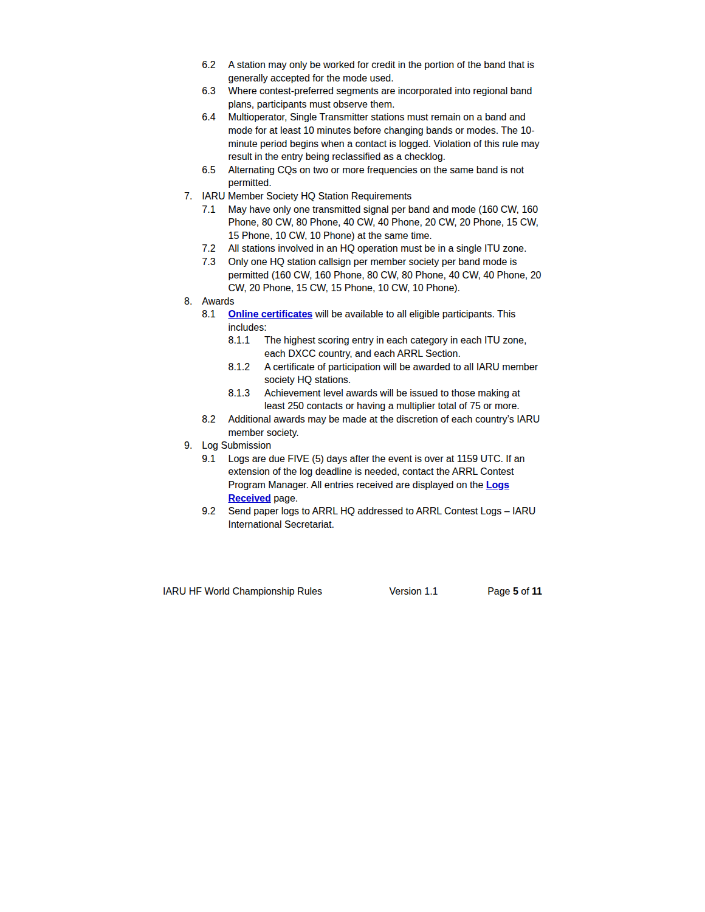6.2 A station may only be worked for credit in the portion of the band that is generally accepted for the mode used.
6.3 Where contest-preferred segments are incorporated into regional band plans, participants must observe them.
6.4 Multioperator, Single Transmitter stations must remain on a band and mode for at least 10 minutes before changing bands or modes. The 10-minute period begins when a contact is logged. Violation of this rule may result in the entry being reclassified as a checklog.
6.5 Alternating CQs on two or more frequencies on the same band is not permitted.
IARU Member Society HQ Station Requirements
7.1 May have only one transmitted signal per band and mode (160 CW, 160 Phone, 80 CW, 80 Phone, 40 CW, 40 Phone, 20 CW, 20 Phone, 15 CW, 15 Phone, 10 CW, 10 Phone) at the same time.
7.2 All stations involved in an HQ operation must be in a single ITU zone.
7.3 Only one HQ station callsign per member society per band mode is permitted (160 CW, 160 Phone, 80 CW, 80 Phone, 40 CW, 40 Phone, 20 CW, 20 Phone, 15 CW, 15 Phone, 10 CW, 10 Phone).
Awards
8.1 Online certificates will be available to all eligible participants. This includes:
8.1.1 The highest scoring entry in each category in each ITU zone, each DXCC country, and each ARRL Section.
8.1.2 A certificate of participation will be awarded to all IARU member society HQ stations.
8.1.3 Achievement level awards will be issued to those making at least 250 contacts or having a multiplier total of 75 or more.
8.2 Additional awards may be made at the discretion of each country’s IARU member society.
Log Submission
9.1 Logs are due FIVE (5) days after the event is over at 1159 UTC. If an extension of the log deadline is needed, contact the ARRL Contest Program Manager. All entries received are displayed on the Logs Received page.
9.2 Send paper logs to ARRL HQ addressed to ARRL Contest Logs – IARU International Secretariat.
IARU HF World Championship Rules
Version 1.1
Page 5 of 11